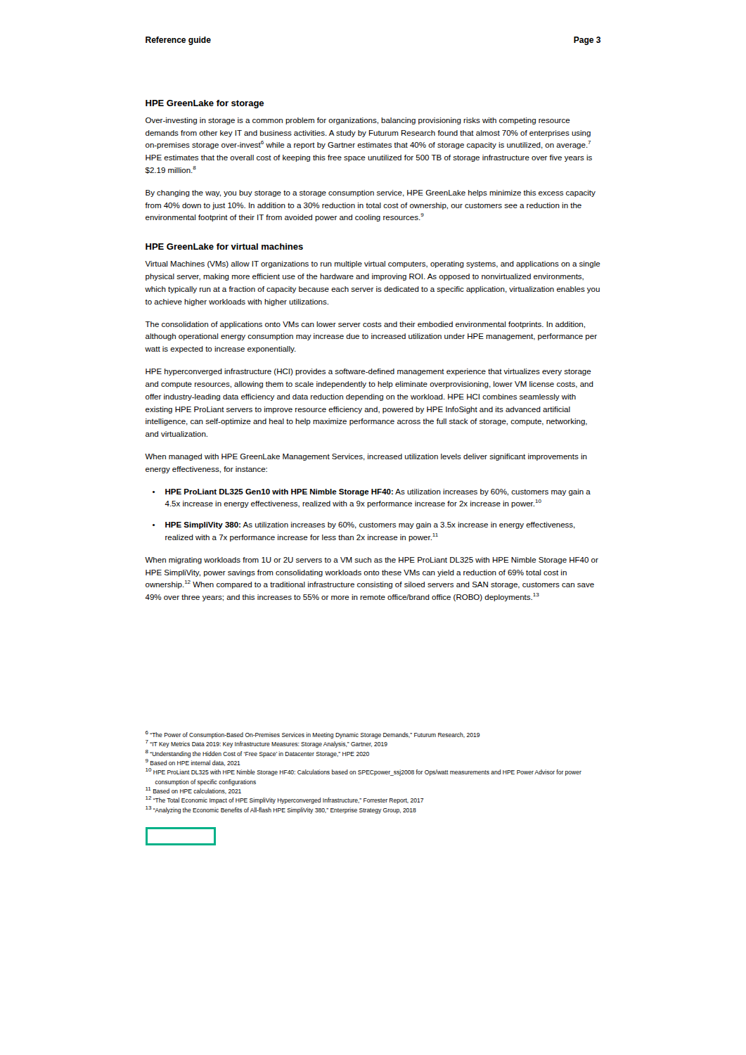Reference guide
Page 3
HPE GreenLake for storage
Over-investing in storage is a common problem for organizations, balancing provisioning risks with competing resource demands from other key IT and business activities. A study by Futurum Research found that almost 70% of enterprises using on-premises storage over-invest6 while a report by Gartner estimates that 40% of storage capacity is unutilized, on average.7 HPE estimates that the overall cost of keeping this free space unutilized for 500 TB of storage infrastructure over five years is $2.19 million.8
By changing the way, you buy storage to a storage consumption service, HPE GreenLake helps minimize this excess capacity from 40% down to just 10%. In addition to a 30% reduction in total cost of ownership, our customers see a reduction in the environmental footprint of their IT from avoided power and cooling resources.9
HPE GreenLake for virtual machines
Virtual Machines (VMs) allow IT organizations to run multiple virtual computers, operating systems, and applications on a single physical server, making more efficient use of the hardware and improving ROI. As opposed to nonvirtualized environments, which typically run at a fraction of capacity because each server is dedicated to a specific application, virtualization enables you to achieve higher workloads with higher utilizations.
The consolidation of applications onto VMs can lower server costs and their embodied environmental footprints. In addition, although operational energy consumption may increase due to increased utilization under HPE management, performance per watt is expected to increase exponentially.
HPE hyperconverged infrastructure (HCI) provides a software-defined management experience that virtualizes every storage and compute resources, allowing them to scale independently to help eliminate overprovisioning, lower VM license costs, and offer industry-leading data efficiency and data reduction depending on the workload. HPE HCI combines seamlessly with existing HPE ProLiant servers to improve resource efficiency and, powered by HPE InfoSight and its advanced artificial intelligence, can self-optimize and heal to help maximize performance across the full stack of storage, compute, networking, and virtualization.
When managed with HPE GreenLake Management Services, increased utilization levels deliver significant improvements in energy effectiveness, for instance:
HPE ProLiant DL325 Gen10 with HPE Nimble Storage HF40: As utilization increases by 60%, customers may gain a 4.5x increase in energy effectiveness, realized with a 9x performance increase for 2x increase in power.10
HPE SimpliVity 380: As utilization increases by 60%, customers may gain a 3.5x increase in energy effectiveness, realized with a 7x performance increase for less than 2x increase in power.11
When migrating workloads from 1U or 2U servers to a VM such as the HPE ProLiant DL325 with HPE Nimble Storage HF40 or HPE SimpliVity, power savings from consolidating workloads onto these VMs can yield a reduction of 69% total cost in ownership.12 When compared to a traditional infrastructure consisting of siloed servers and SAN storage, customers can save 49% over three years; and this increases to 55% or more in remote office/brand office (ROBO) deployments.13
6 “The Power of Consumption-Based On-Premises Services in Meeting Dynamic Storage Demands,” Futurum Research, 2019
7 “IT Key Metrics Data 2019: Key Infrastructure Measures: Storage Analysis,” Gartner, 2019
8 “Understanding the Hidden Cost of ‘Free Space’ in Datacenter Storage,” HPE 2020
9 Based on HPE internal data, 2021
10 HPE ProLiant DL325 with HPE Nimble Storage HF40: Calculations based on SPECpower_ssj2008 for Ops/watt measurements and HPE Power Advisor for power
consumption of specific configurations
11 Based on HPE calculations, 2021
12 “The Total Economic Impact of HPE SimpliVity Hyperconverged Infrastructure,” Forrester Report, 2017
13 “Analyzing the Economic Benefits of All-flash HPE SimpliVity 380,” Enterprise Strategy Group, 2018